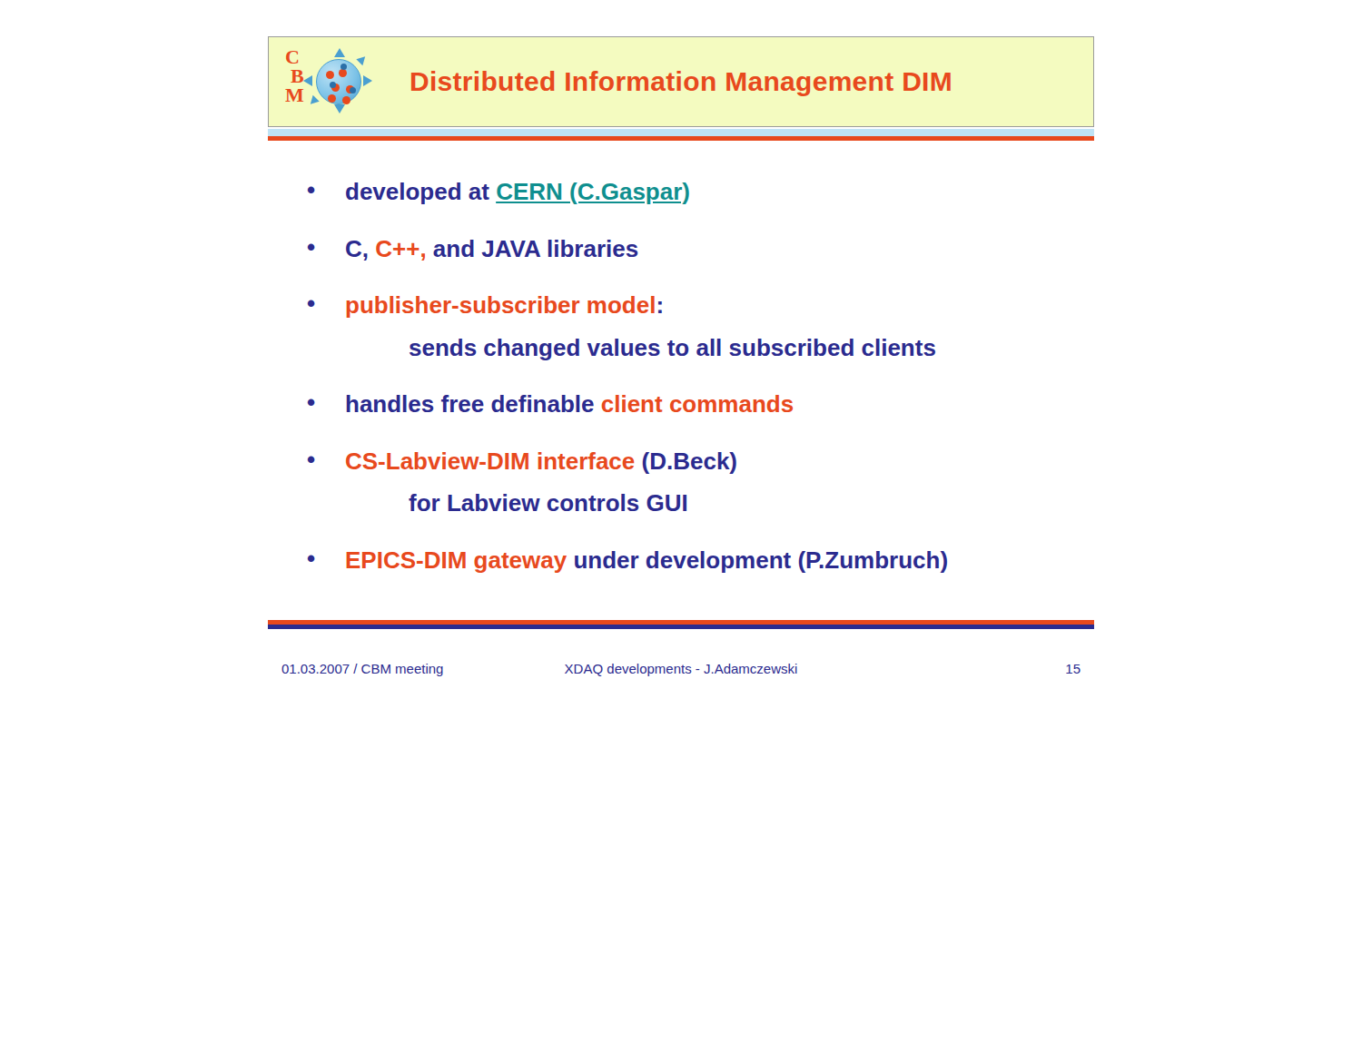C B M
Distributed Information Management DIM
developed at CERN (C.Gaspar)
C, C++, and JAVA libraries
publisher-subscriber model:
sends changed values to all subscribed clients
handles free definable client commands
CS-Labview-DIM interface (D.Beck)
for Labview controls GUI
EPICS-DIM gateway under development (P.Zumbruch)
01.03.2007 / CBM meeting XDAQ developments - J.Adamczewski 15